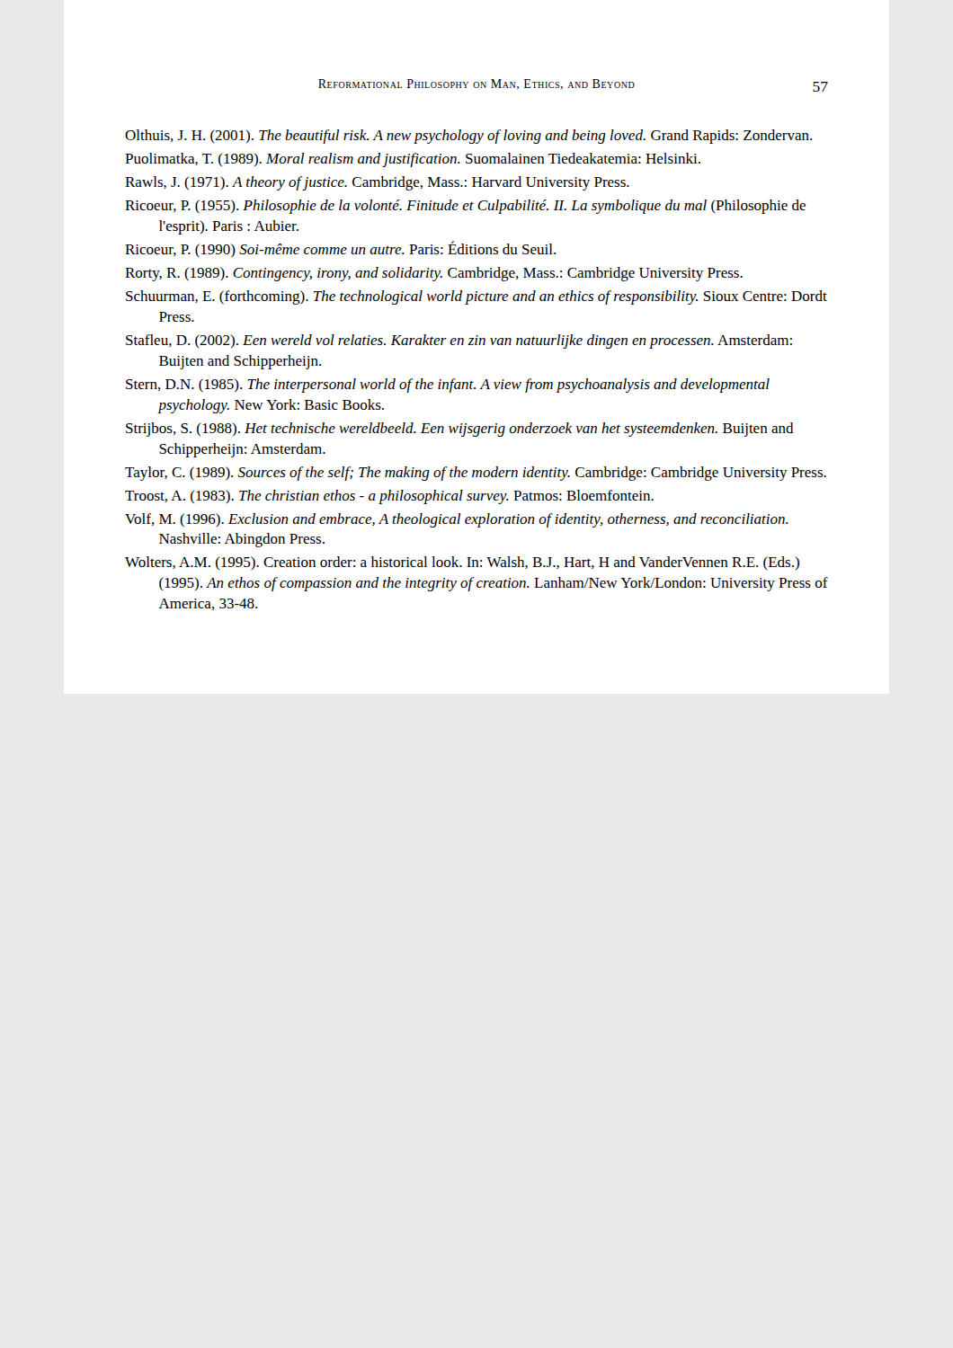Reformational Philosophy on Man, Ethics, and Beyond 57
Olthuis, J. H. (2001). The beautiful risk. A new psychology of loving and being loved. Grand Rapids: Zondervan.
Puolimatka, T. (1989). Moral realism and justification. Suomalainen Tiedeakatemia: Helsinki.
Rawls, J. (1971). A theory of justice. Cambridge, Mass.: Harvard University Press.
Ricoeur, P. (1955). Philosophie de la volonté. Finitude et Culpabilité. II. La symbolique du mal (Philosophie de l'esprit). Paris : Aubier.
Ricoeur, P. (1990) Soi-même comme un autre. Paris: Éditions du Seuil.
Rorty, R. (1989). Contingency, irony, and solidarity. Cambridge, Mass.: Cambridge University Press.
Schuurman, E. (forthcoming). The technological world picture and an ethics of responsibility. Sioux Centre: Dordt Press.
Stafleu, D. (2002). Een wereld vol relaties. Karakter en zin van natuurlijke dingen en processen. Amsterdam: Buijten and Schipperheijn.
Stern, D.N. (1985). The interpersonal world of the infant. A view from psychoanalysis and developmental psychology. New York: Basic Books.
Strijbos, S. (1988). Het technische wereldbeeld. Een wijsgerig onderzoek van het systeemdenken. Buijten and Schipperheijn: Amsterdam.
Taylor, C. (1989). Sources of the self; The making of the modern identity. Cambridge: Cambridge University Press.
Troost, A. (1983). The christian ethos - a philosophical survey. Patmos: Bloemfontein.
Volf, M. (1996). Exclusion and embrace, A theological exploration of identity, otherness, and reconciliation. Nashville: Abingdon Press.
Wolters, A.M. (1995). Creation order: a historical look. In: Walsh, B.J., Hart, H and VanderVennen R.E. (Eds.) (1995). An ethos of compassion and the integrity of creation. Lanham/New York/London: University Press of America, 33-48.